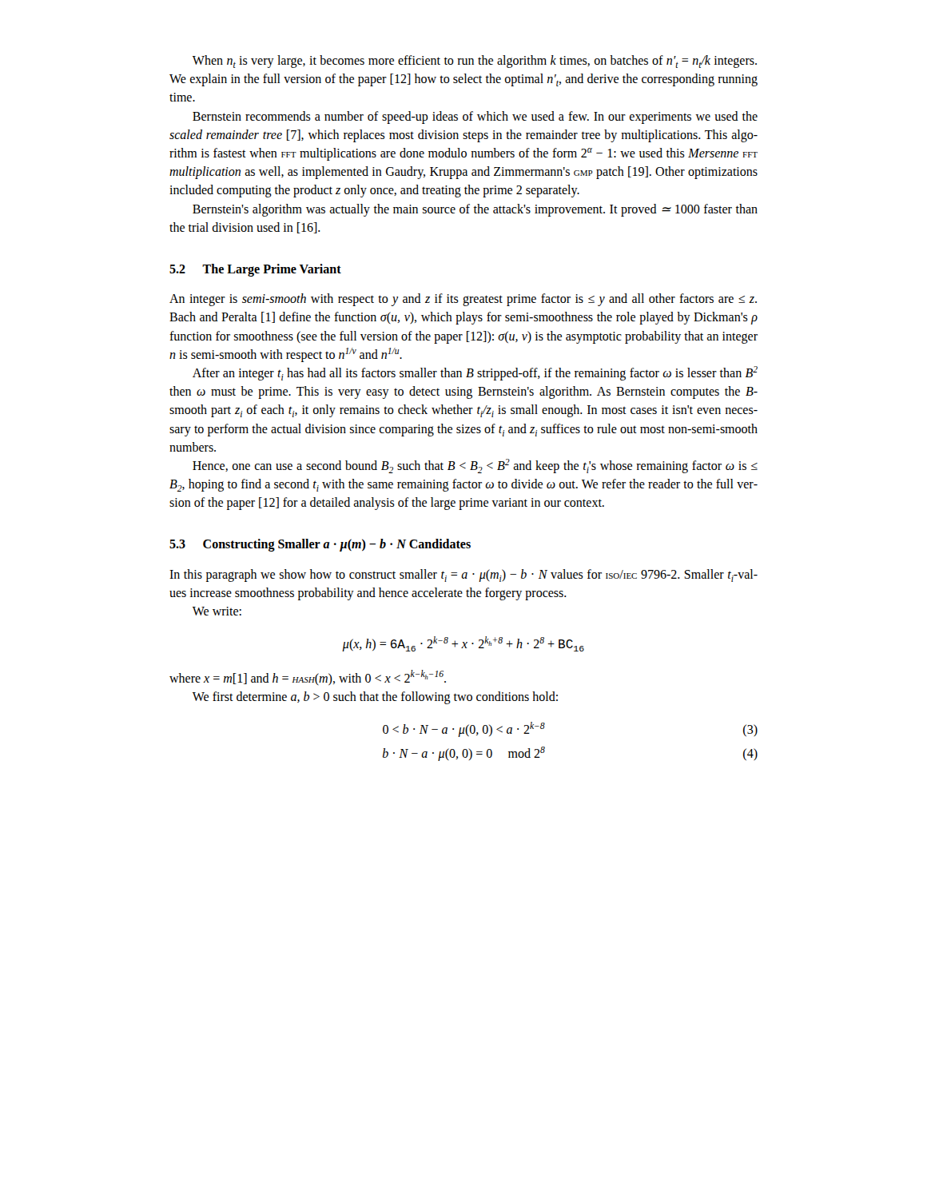When nt is very large, it becomes more efficient to run the algorithm k times, on batches of n′t = nt/k integers. We explain in the full version of the paper [12] how to select the optimal n′t, and derive the corresponding running time.
Bernstein recommends a number of speed-up ideas of which we used a few. In our experiments we used the scaled remainder tree [7], which replaces most division steps in the remainder tree by multiplications. This algorithm is fastest when fft multiplications are done modulo numbers of the form 2α − 1: we used this Mersenne fft multiplication as well, as implemented in Gaudry, Kruppa and Zimmermann's gmp patch [19]. Other optimizations included computing the product z only once, and treating the prime 2 separately.
Bernstein's algorithm was actually the main source of the attack's improvement. It proved ≃ 1000 faster than the trial division used in [16].
5.2 The Large Prime Variant
An integer is semi-smooth with respect to y and z if its greatest prime factor is ≤ y and all other factors are ≤ z. Bach and Peralta [1] define the function σ(u, v), which plays for semi-smoothness the role played by Dickman's ρ function for smoothness (see the full version of the paper [12]): σ(u, v) is the asymptotic probability that an integer n is semi-smooth with respect to n1/v and n1/u.
After an integer ti has had all its factors smaller than B stripped-off, if the remaining factor ω is lesser than B2 then ω must be prime. This is very easy to detect using Bernstein's algorithm. As Bernstein computes the B-smooth part zi of each ti, it only remains to check whether ti/zi is small enough. In most cases it isn't even necessary to perform the actual division since comparing the sizes of ti and zi suffices to rule out most non-semi-smooth numbers.
Hence, one can use a second bound B2 such that B < B2 < B2 and keep the ti's whose remaining factor ω is ≤ B2, hoping to find a second ti with the same remaining factor ω to divide ω out. We refer the reader to the full version of the paper [12] for a detailed analysis of the large prime variant in our context.
5.3 Constructing Smaller a · μ(m) − b · N Candidates
In this paragraph we show how to construct smaller ti = a · μ(mi) − b · N values for iso/iec 9796-2. Smaller ti-values increase smoothness probability and hence accelerate the forgery process.
We write:
μ(x, h) = 6A16 · 2k−8 + x · 2kh+8 + h · 28 + BC16
where x = m[1] and h = hash(m), with 0 < x < 2k−kh−16.
We first determine a, b > 0 such that the following two conditions hold:
0 < b · N − a · μ(0, 0) < a · 2k−8 (3)
b · N − a · μ(0, 0) = 0 mod 28 (4)